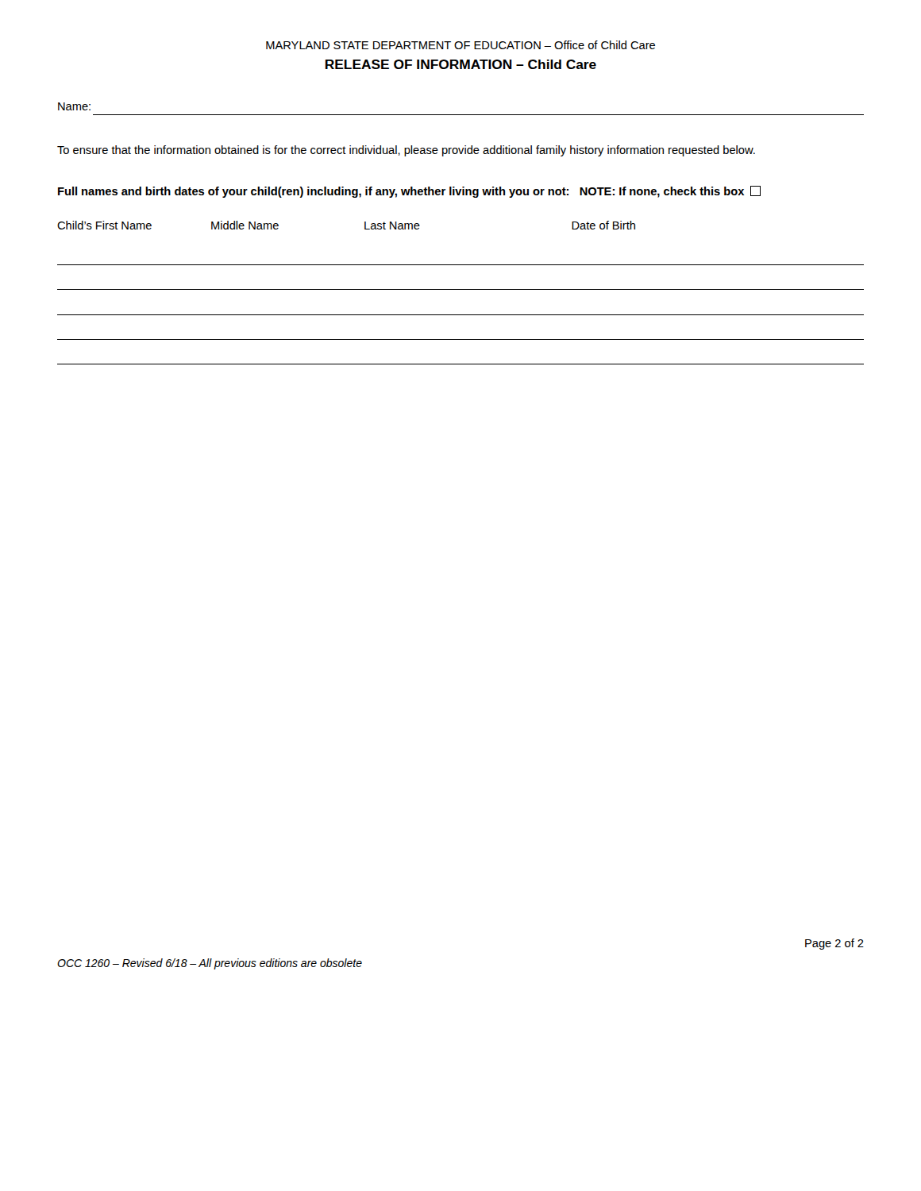MARYLAND STATE DEPARTMENT OF EDUCATION – Office of Child Care
RELEASE OF INFORMATION – Child Care
Name:
To ensure that the information obtained is for the correct individual, please provide additional family history information requested below.
Full names and birth dates of your child(ren) including, if any, whether living with you or not: NOTE: If none, check this box
| Child’s First Name | Middle Name | Last Name | Date of Birth |
| --- | --- | --- | --- |
Page 2 of 2
OCC 1260 – Revised 6/18 – All previous editions are obsolete